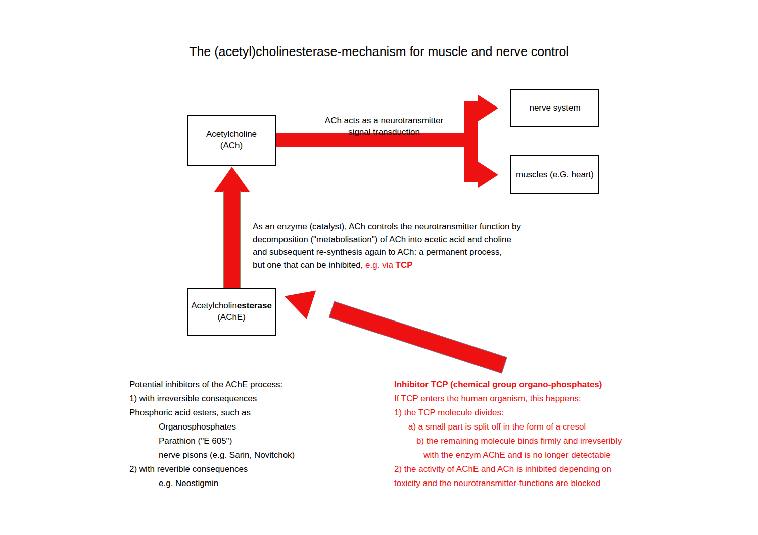The (acetyl)cholinesterase-mechanism for muscle and nerve control
Acetylcholine
(ACh)
nerve system
muscles (e.G. heart)
Acetylcholinesterase
(AChE)
ACh acts as a neurotransmitter
signal transduction
As an enzyme (catalyst), ACh controls the neurotransmitter function by
decomposition ("metabolisation") of ACh into acetic acid and choline
and subsequent re-synthesis again to ACh: a permanent process,
but one that can be inhibited, e.g. via TCP
Potential inhibitors of the AChE process:
1) with irreversible consequences
Phosphoric acid esters, such as
Organosphosphates
Parathion ("E 605")
nerve pisons (e.g. Sarin, Novitchok)
2) with reverible consequences
e.g. Neostigmin
Inhibitor TCP (chemical group organo-phosphates)
If TCP enters the human organism, this happens:
1) the TCP molecule divides:
a) a small part is split off in the form of a cresol
b) the remaining molecule binds firmly and irrevseribly
with the enzym AChE and is no longer detectable
2) the activity of AChE and ACh is inhibited depending on
toxicity and the neurotransmitter-functions are blocked